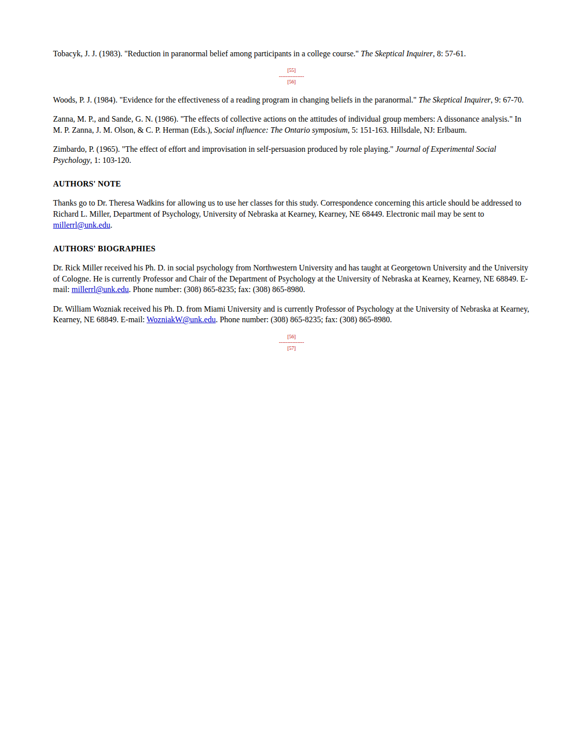Tobacyk, J. J. (1983). "Reduction in paranormal belief among participants in a college course." The Skeptical Inquirer, 8: 57-61.
[55] --------------- [56]
Woods, P. J. (1984). "Evidence for the effectiveness of a reading program in changing beliefs in the paranormal." The Skeptical Inquirer, 9: 67-70.
Zanna, M. P., and Sande, G. N. (1986). "The effects of collective actions on the attitudes of individual group members: A dissonance analysis." In M. P. Zanna, J. M. Olson, & C. P. Herman (Eds.), Social influence: The Ontario symposium, 5: 151-163. Hillsdale, NJ: Erlbaum.
Zimbardo, P. (1965). "The effect of effort and improvisation in self-persuasion produced by role playing." Journal of Experimental Social Psychology, 1: 103-120.
AUTHORS' NOTE
Thanks go to Dr. Theresa Wadkins for allowing us to use her classes for this study. Correspondence concerning this article should be addressed to Richard L. Miller, Department of Psychology, University of Nebraska at Kearney, Kearney, NE 68449. Electronic mail may be sent to millerrl@unk.edu.
AUTHORS' BIOGRAPHIES
Dr. Rick Miller received his Ph. D. in social psychology from Northwestern University and has taught at Georgetown University and the University of Cologne. He is currently Professor and Chair of the Department of Psychology at the University of Nebraska at Kearney, Kearney, NE 68849. E-mail: millerrl@unk.edu. Phone number: (308) 865-8235; fax: (308) 865-8980.
Dr. William Wozniak received his Ph. D. from Miami University and is currently Professor of Psychology at the University of Nebraska at Kearney, Kearney, NE 68849. E-mail: WozniakW@unk.edu. Phone number: (308) 865-8235; fax: (308) 865-8980.
[56] --------------- [57]